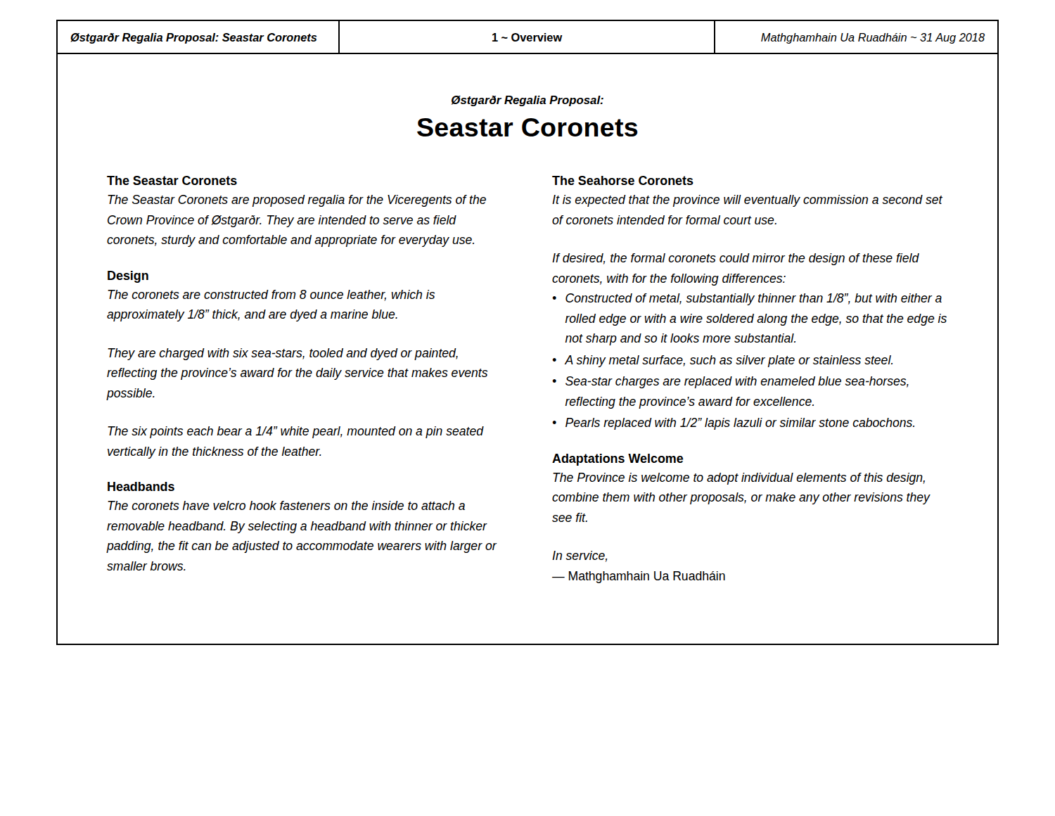Østgarðr Regalia Proposal: Seastar Coronets
1 ~ Overview
Mathghamhain Ua Ruadháin ~ 31 Aug 2018
Østgarðr Regalia Proposal:
Seastar Coronets
The Seastar Coronets
The Seastar Coronets are proposed regalia for the Viceregents of the Crown Province of Østgarðr. They are intended to serve as field coronets, sturdy and comfortable and appropriate for everyday use.
Design
The coronets are constructed from 8 ounce leather, which is approximately 1/8” thick, and are dyed a marine blue.
They are charged with six sea-stars, tooled and dyed or painted, reflecting the province’s award for the daily service that makes events possible.
The six points each bear a 1/4” white pearl, mounted on a pin seated vertically in the thickness of the leather.
Headbands
The coronets have velcro hook fasteners on the inside to attach a removable headband. By selecting a headband with thinner or thicker padding, the fit can be adjusted to accommodate wearers with larger or smaller brows.
The Seahorse Coronets
It is expected that the province will eventually commission a second set of coronets intended for formal court use.
If desired, the formal coronets could mirror the design of these field coronets, with for the following differences:
Constructed of metal, substantially thinner than 1/8”, but with either a rolled edge or with a wire soldered along the edge, so that the edge is not sharp and so it looks more substantial.
A shiny metal surface, such as silver plate or stainless steel.
Sea-star charges are replaced with enameled blue sea-horses, reflecting the province’s award for excellence.
Pearls replaced with 1/2” lapis lazuli or similar stone cabochons.
Adaptations Welcome
The Province is welcome to adopt individual elements of this design, combine them with other proposals, or make any other revisions they see fit.
In service,
— Mathghamhain Ua Ruadháin